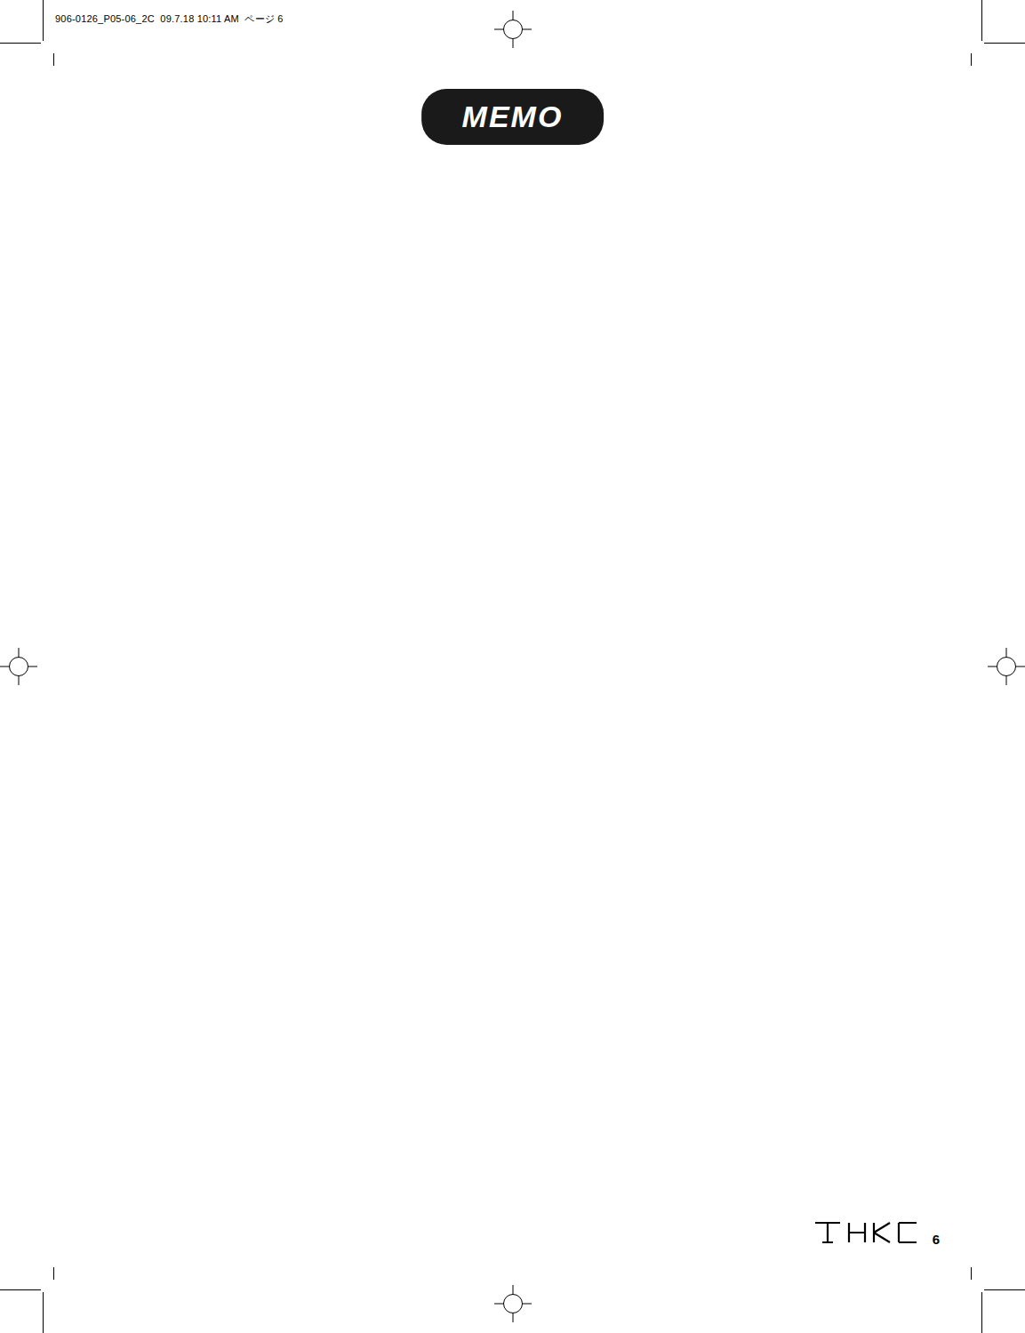906-0126_P05-06_2C 09.7.18 10:11 AM ページ 6
MEMO
6